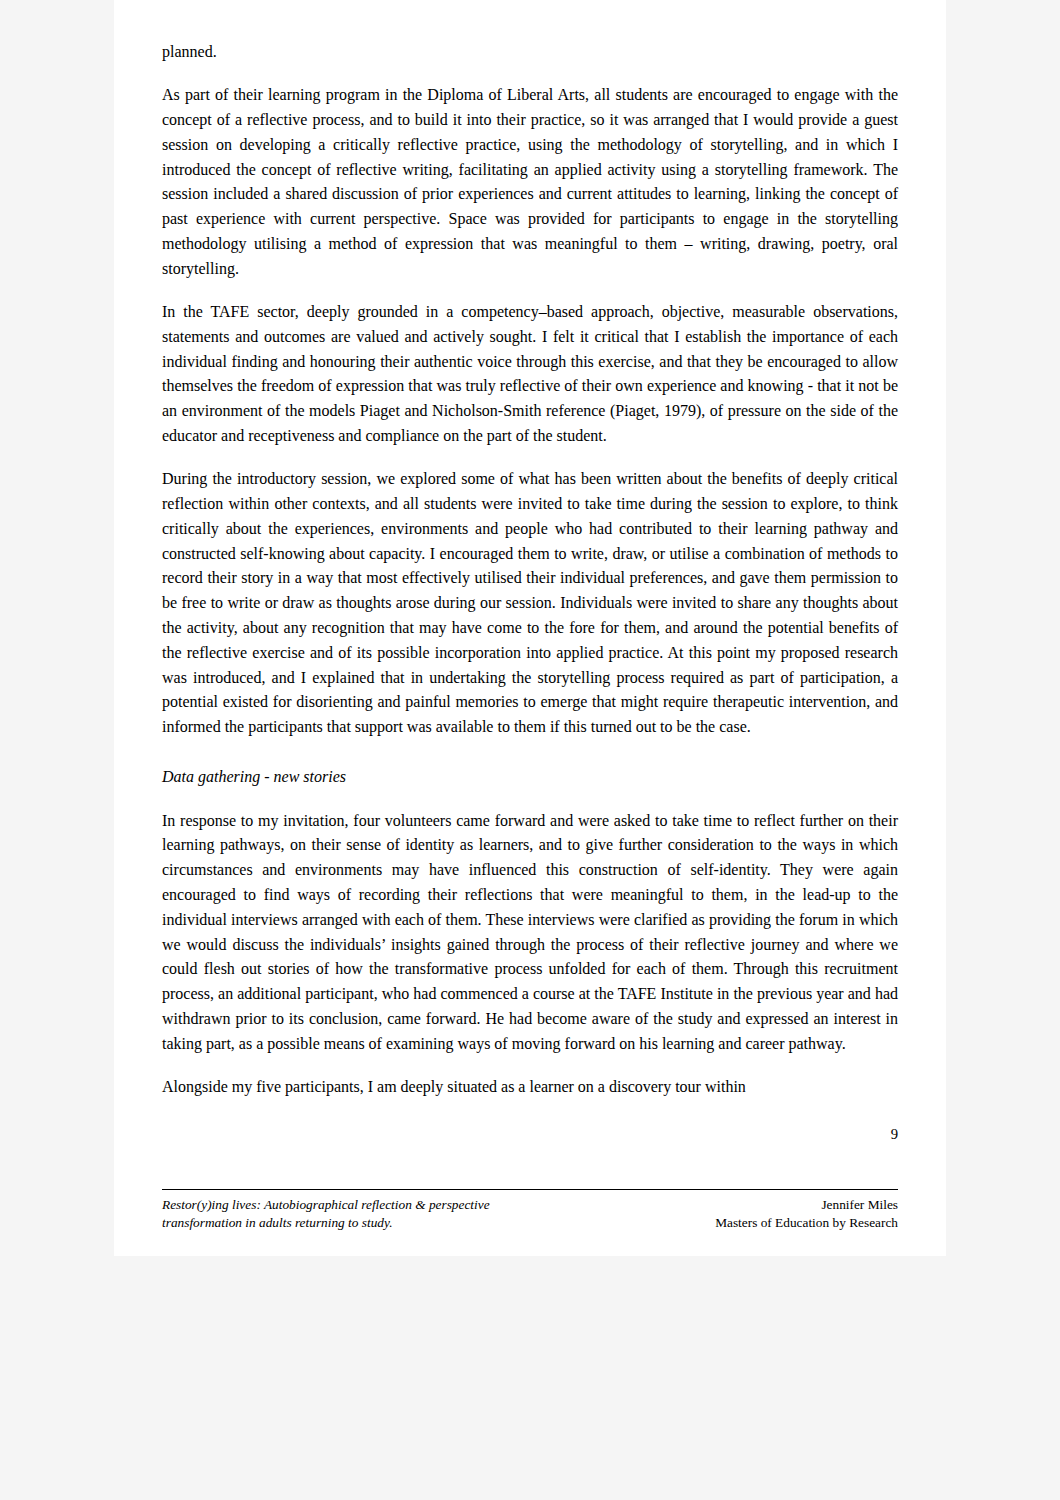planned.
As part of their learning program in the Diploma of Liberal Arts, all students are encouraged to engage with the concept of a reflective process, and to build it into their practice, so it was arranged that I would provide a guest session on developing a critically reflective practice, using the methodology of storytelling, and in which I introduced the concept of reflective writing, facilitating an applied activity using a storytelling framework. The session included a shared discussion of prior experiences and current attitudes to learning, linking the concept of past experience with current perspective. Space was provided for participants to engage in the storytelling methodology utilising a method of expression that was meaningful to them – writing, drawing, poetry, oral storytelling.
In the TAFE sector, deeply grounded in a competency–based approach, objective, measurable observations, statements and outcomes are valued and actively sought. I felt it critical that I establish the importance of each individual finding and honouring their authentic voice through this exercise, and that they be encouraged to allow themselves the freedom of expression that was truly reflective of their own experience and knowing - that it not be an environment of the models Piaget and Nicholson-Smith reference (Piaget, 1979), of pressure on the side of the educator and receptiveness and compliance on the part of the student.
During the introductory session, we explored some of what has been written about the benefits of deeply critical reflection within other contexts, and all students were invited to take time during the session to explore, to think critically about the experiences, environments and people who had contributed to their learning pathway and constructed self-knowing about capacity. I encouraged them to write, draw, or utilise a combination of methods to record their story in a way that most effectively utilised their individual preferences, and gave them permission to be free to write or draw as thoughts arose during our session. Individuals were invited to share any thoughts about the activity, about any recognition that may have come to the fore for them, and around the potential benefits of the reflective exercise and of its possible incorporation into applied practice. At this point my proposed research was introduced, and I explained that in undertaking the storytelling process required as part of participation, a potential existed for disorienting and painful memories to emerge that might require therapeutic intervention, and informed the participants that support was available to them if this turned out to be the case.
Data gathering - new stories
In response to my invitation, four volunteers came forward and were asked to take time to reflect further on their learning pathways, on their sense of identity as learners, and to give further consideration to the ways in which circumstances and environments may have influenced this construction of self-identity. They were again encouraged to find ways of recording their reflections that were meaningful to them, in the lead-up to the individual interviews arranged with each of them. These interviews were clarified as providing the forum in which we would discuss the individuals’ insights gained through the process of their reflective journey and where we could flesh out stories of how the transformative process unfolded for each of them. Through this recruitment process, an additional participant, who had commenced a course at the TAFE Institute in the previous year and had withdrawn prior to its conclusion, came forward. He had become aware of the study and expressed an interest in taking part, as a possible means of examining ways of moving forward on his learning and career pathway.
Alongside my five participants, I am deeply situated as a learner on a discovery tour within
9
Restor(y)ing lives: Autobiographical reflection & perspective
transformation in adults returning to study.
Jennifer Miles
Masters of Education by Research